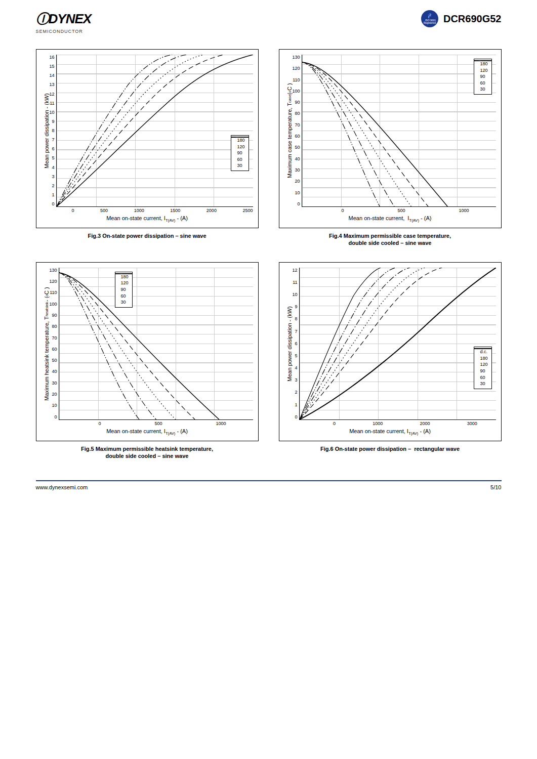ⒾDY NEX
SEMICONDUCTOR
i2 ISO 9001
Registered
DCR690G52
Mean power dissipation - (kW)
161514131211109876543210
| | 180 |
| | 120 |
| | 90 |
| | 60 |
| | 30 |
05001000150020002500
Mean on-state current, IT(AV) - (A)
Fig.3 On-state power dissipation – sine wave
Maximum case temperature, Tcase ( oC )
1301201101009080706050403020100
| | 180 |
| | 120 |
| | 90 |
| | 60 |
| | 30 |
05001000
Mean on-state current, IT(AV) - (A)
Fig.4 Maximum permissible case temperature,
double side cooled – sine wave
Maximum heatsink temperature, Theatsink - (oC )
1301201101009080706050403020100
| | 180 |
| | 120 |
| | 90 |
| | 60 |
| | 30 |
05001000
Mean on-state current, IT(AV) - (A)
Fig.5 Maximum permissible heatsink temperature,
double side cooled – sine wave
Mean power dissipation - (kW)
1211109876543210
| | d.c. |
| | 180 |
| | 120 |
| | 90 |
| | 60 |
| | 30 |
0100020003000
Mean on-state current, IT(AV) - (A)
Fig.6 On-state power dissipation – rectangular wave
www.dynexsemi.com
5/10